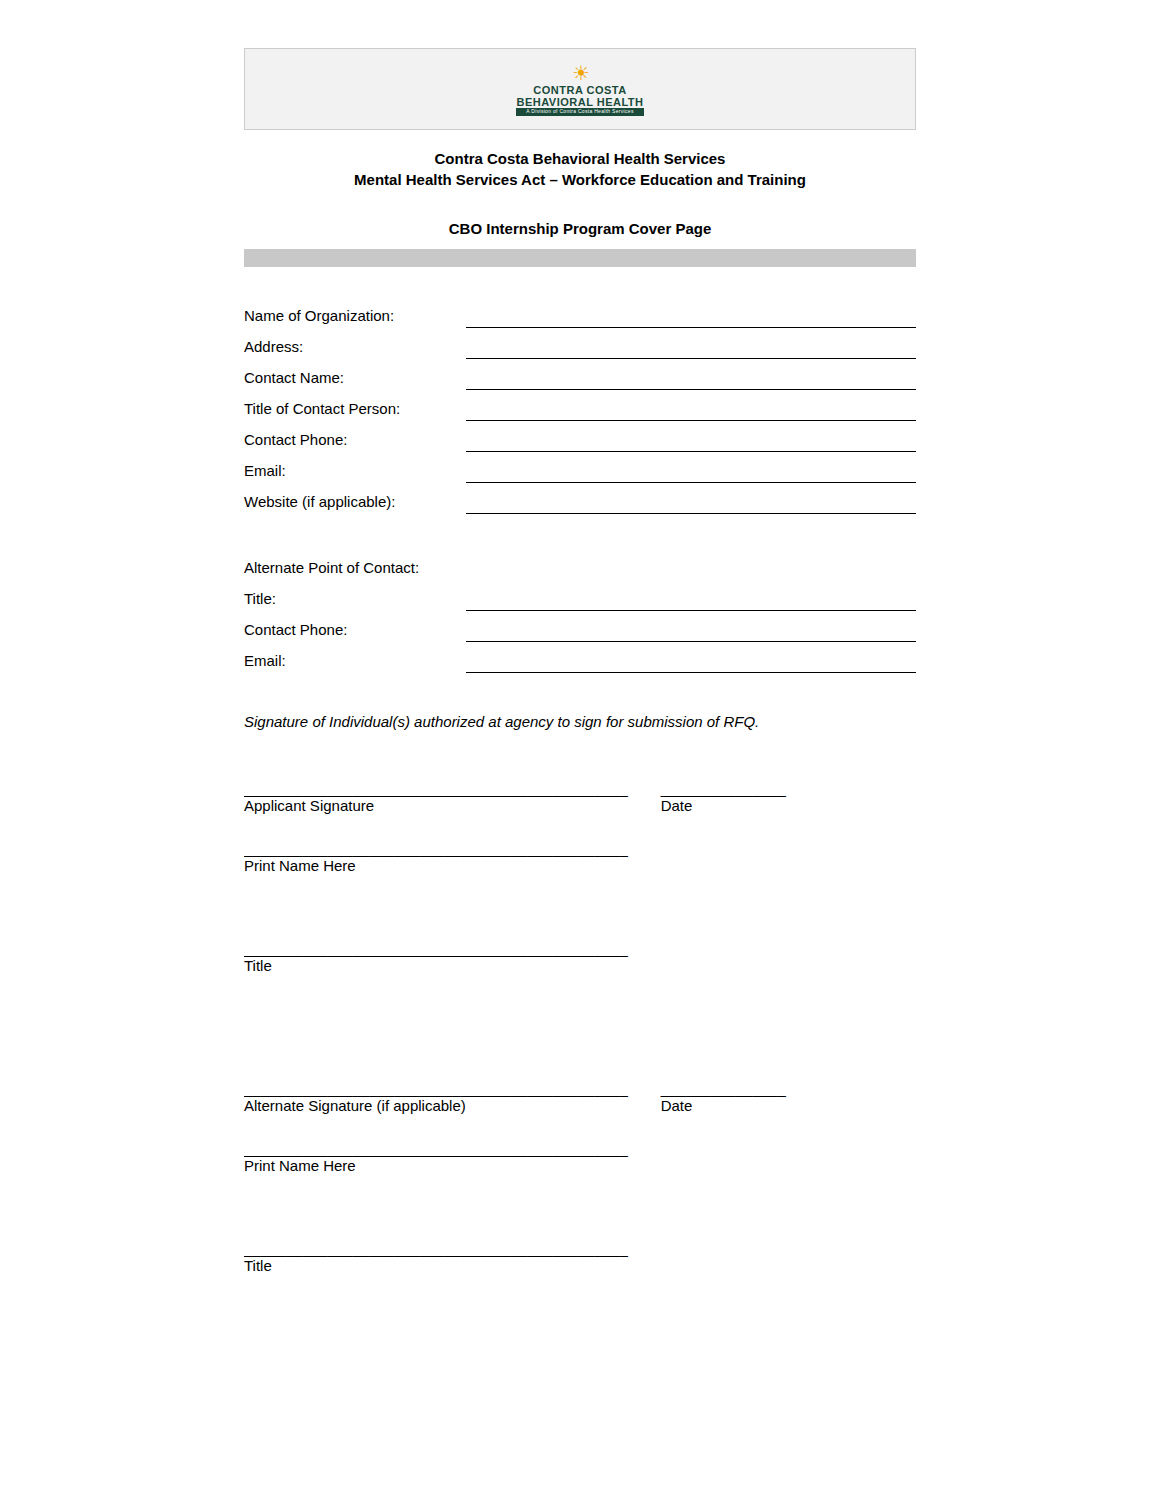☀
CONTRA COSTA
BEHAVIORAL HEALTH
A Division of Contra Costa Health Services
Contra Costa Behavioral Health Services
Mental Health Services Act – Workforce Education and Training
CBO Internship Program Cover Page
| Name of Organization: | |
| Address: | |
| Contact Name: | |
| Title of Contact Person: | |
| Contact Phone: | |
| Email: | |
| Website (if applicable): | |
| Alternate Point of Contact: | |
| Title: | |
| Contact Phone: | |
| Email: | |
Signature of Individual(s) authorized at agency to sign for submission of RFQ.
______________________________________________
_______________
Applicant Signature
Date
______________________________________________
Print Name Here
______________________________________________
Title
______________________________________________
_______________
Alternate Signature (if applicable)
Date
______________________________________________
Print Name Here
______________________________________________
Title